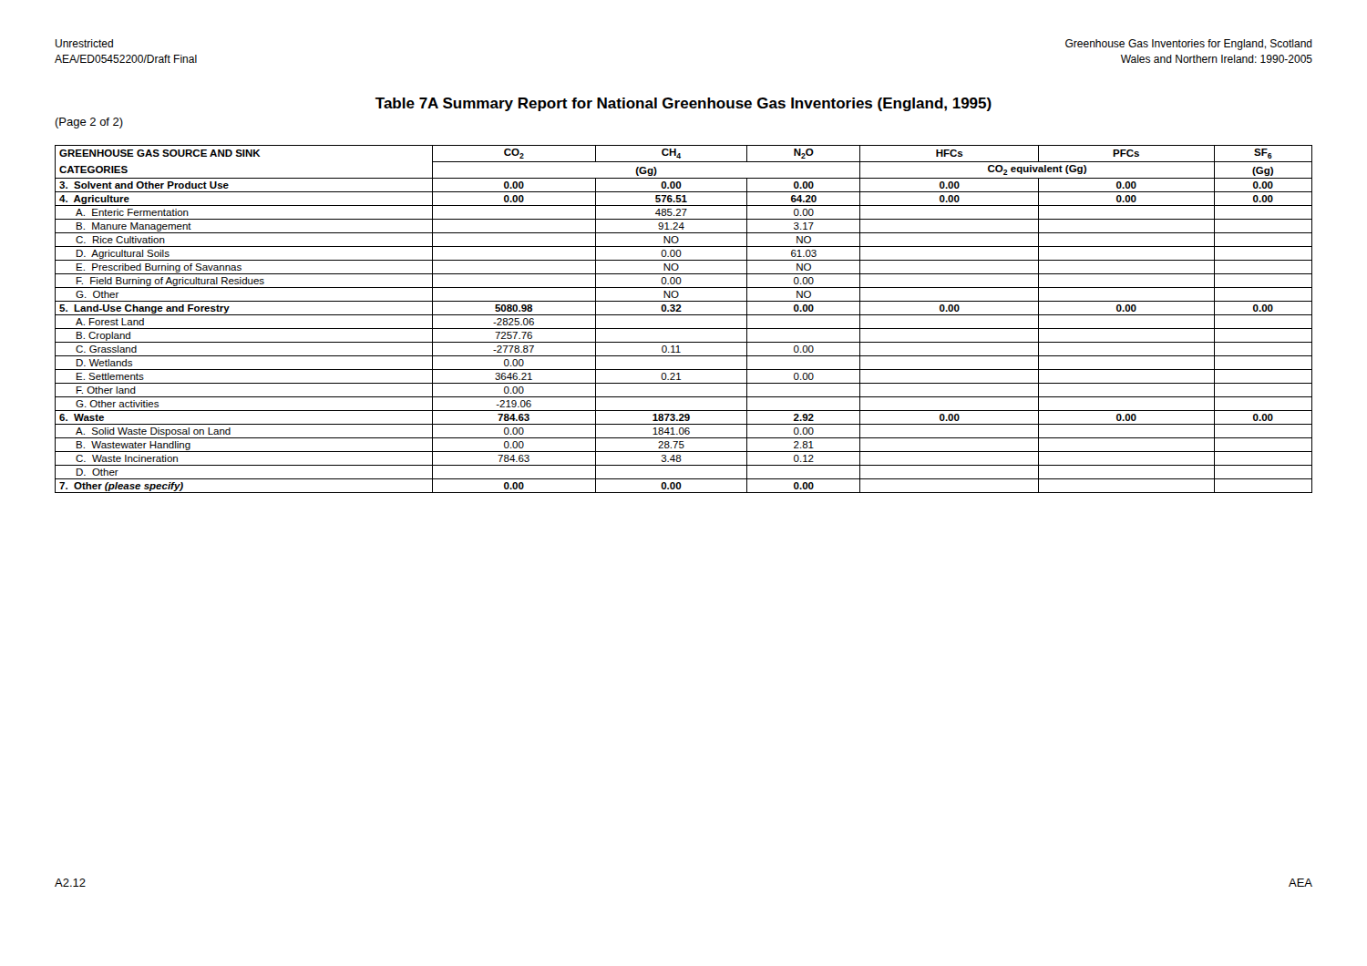Unrestricted
AEA/ED05452200/Draft Final
Greenhouse Gas Inventories for England, Scotland
Wales and Northern Ireland: 1990-2005
Table 7A Summary Report for National Greenhouse Gas Inventories (England, 1995)
(Page 2 of 2)
| GREENHOUSE GAS SOURCE AND SINK | CO 2 | CH 4 | N 2 O | HFCs | PFCs | SF 6 |
| --- | --- | --- | --- | --- | --- | --- |
| CATEGORIES | (Gg) | CO 2 equivalent (Gg) | (Gg) |
| 3. Solvent and Other Product Use | 0.00 | 0.00 | 0.00 | 0.00 | 0.00 | 0.00 |
| 4. Agriculture | 0.00 | 576.51 | 64.20 | 0.00 | 0.00 | 0.00 |
| A. Enteric Fermentation | | 485.27 | 0.00 | | | |
| B. Manure Management | | 91.24 | 3.17 | | | |
| C. Rice Cultivation | | NO | NO | | | |
| D. Agricultural Soils | | 0.00 | 61.03 | | | |
| E. Prescribed Burning of Savannas | | NO | NO | | | |
| F. Field Burning of Agricultural Residues | | 0.00 | 0.00 | | | |
| G. Other | | NO | NO | | | |
| 5. Land-Use Change and Forestry | 5080.98 | 0.32 | 0.00 | 0.00 | 0.00 | 0.00 |
| A. Forest Land | -2825.06 | | | | | |
| B. Cropland | 7257.76 | | | | | |
| C. Grassland | -2778.87 | 0.11 | 0.00 | | | |
| D. Wetlands | 0.00 | | | | | |
| E. Settlements | 3646.21 | 0.21 | 0.00 | | | |
| F. Other land | 0.00 | | | | | |
| G. Other activities | -219.06 | | | | | |
| 6. Waste | 784.63 | 1873.29 | 2.92 | 0.00 | 0.00 | 0.00 |
| A. Solid Waste Disposal on Land | 0.00 | 1841.06 | 0.00 | | | |
| B. Wastewater Handling | 0.00 | 28.75 | 2.81 | | | |
| C. Waste Incineration | 784.63 | 3.48 | 0.12 | | | |
| D. Other | | | | | | |
| 7. Other (please specify) | 0.00 | 0.00 | 0.00 | | | |
A2.12
AEA